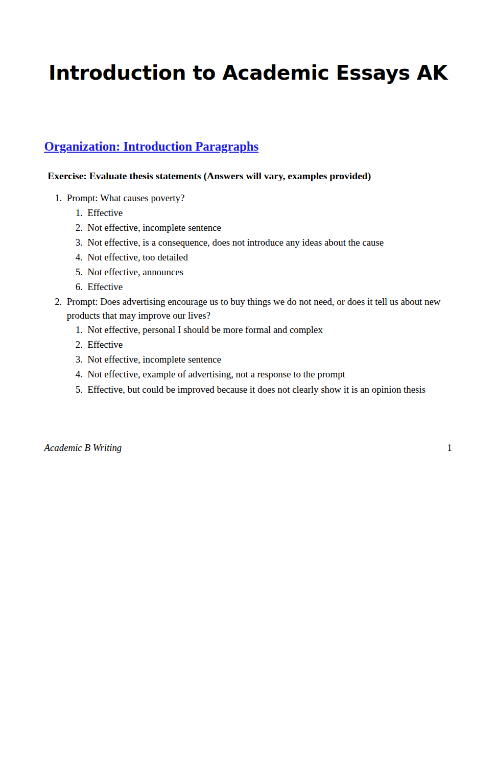Introduction to Academic Essays AK
Organization: Introduction Paragraphs
Exercise: Evaluate thesis statements (Answers will vary, examples provided)
Prompt: What causes poverty?
Effective
Not effective, incomplete sentence
Not effective, is a consequence, does not introduce any ideas about the cause
Not effective, too detailed
Not effective, announces
Effective
Prompt: Does advertising encourage us to buy things we do not need, or does it tell us about new products that may improve our lives?
Not effective, personal I should be more formal and complex
Effective
Not effective, incomplete sentence
Not effective, example of advertising, not a response to the prompt
Effective, but could be improved because it does not clearly show it is an opinion thesis
Academic B Writing 1